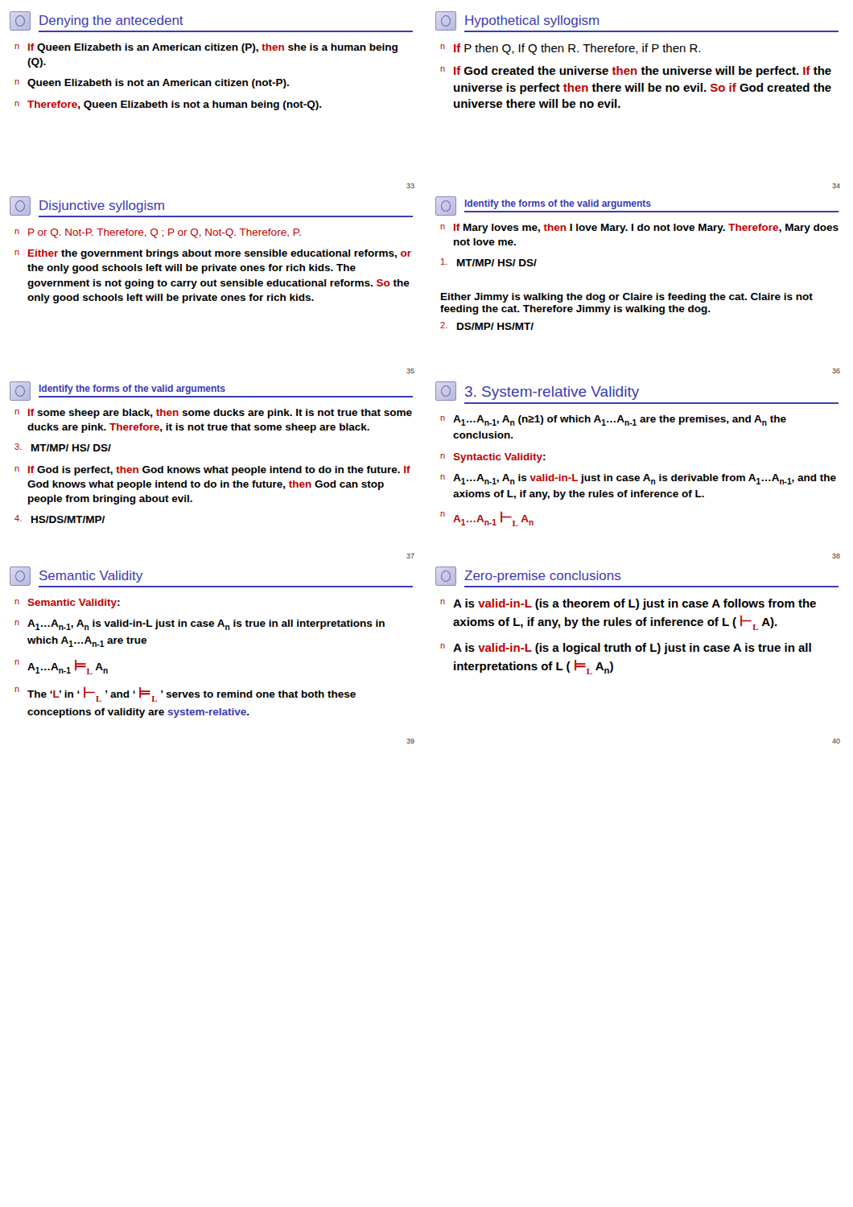Denying the antecedent
If Queen Elizabeth is an American citizen (P), then she is a human being (Q).
Queen Elizabeth is not an American citizen (not-P).
Therefore, Queen Elizabeth is not a human being (not-Q).
33
Hypothetical syllogism
If P then Q, If Q then R. Therefore, if P then R.
If God created the universe then the universe will be perfect. If the universe is perfect then there will be no evil. So if God created the universe there will be no evil.
34
Disjunctive syllogism
P or Q. Not-P. Therefore, Q ; P or Q, Not-Q. Therefore, P.
Either the government brings about more sensible educational reforms, or the only good schools left will be private ones for rich kids. The government is not going to carry out sensible educational reforms. So the only good schools left will be private ones for rich kids.
35
Identify the forms of the valid arguments
If Mary loves me, then I love Mary. I do not love Mary. Therefore, Mary does not love me.
MT/MP/ HS/ DS/
Either Jimmy is walking the dog or Claire is feeding the cat. Claire is not feeding the cat. Therefore Jimmy is walking the dog.
DS/MP/ HS/MT/
36
Identify the forms of the valid arguments
If some sheep are black, then some ducks are pink. It is not true that some ducks are pink. Therefore, it is not true that some sheep are black.
MT/MP/ HS/ DS/
If God is perfect, then God knows what people intend to do in the future. If God knows what people intend to do in the future, then God can stop people from bringing about evil.
HS/DS/MT/MP/
37
3. System-relative Validity
A1…An-1, An (n≥1) of which A1…An-1 are the premises, and An the conclusion.
Syntactic Validity:
A1…An-1, An is valid-in-L just in case An is derivable from A1…An-1, and the axioms of L, if any, by the rules of inference of L.
A1…An-1 ⊢L An
38
Semantic Validity
Semantic Validity:
A1…An-1, An is valid-in-L just in case An is true in all interpretations in which A1…An-1 are true
A1…An-1 ⊨L An
The ‘L’ in ‘ ⊢L ’ and ‘ ⊨L ’ serves to remind one that both these conceptions of validity are system-relative.
39
Zero-premise conclusions
A is valid-in-L (is a theorem of L) just in case A follows from the axioms of L, if any, by the rules of inference of L ( ⊢L A).
A is valid-in-L (is a logical truth of L) just in case A is true in all interpretations of L ( ⊨L An)
40